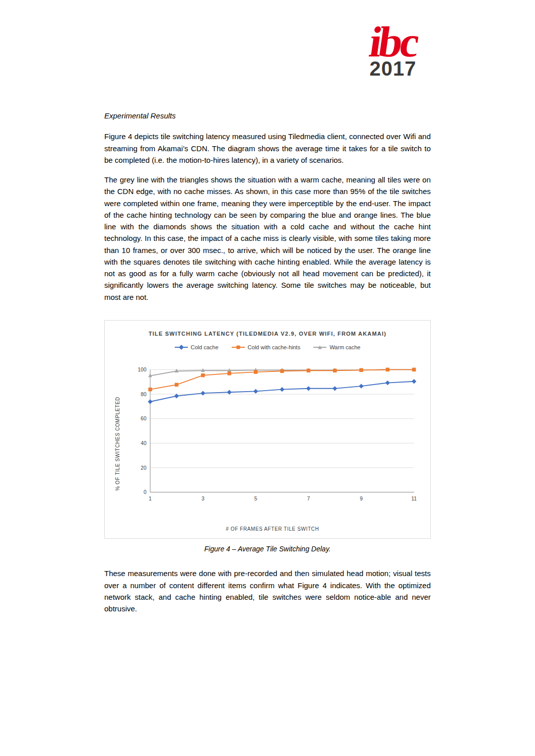ibc 2017
Experimental Results
Figure 4 depicts tile switching latency measured using Tiledmedia client, connected over Wifi and streaming from Akamai’s CDN. The diagram shows the average time it takes for a tile switch to be completed (i.e. the motion-to-hires latency), in a variety of scenarios.
The grey line with the triangles shows the situation with a warm cache, meaning all tiles were on the CDN edge, with no cache misses. As shown, in this case more than 95% of the tile switches were completed within one frame, meaning they were imperceptible by the end-user. The impact of the cache hinting technology can be seen by comparing the blue and orange lines. The blue line with the diamonds shows the situation with a cold cache and without the cache hint technology. In this case, the impact of a cache miss is clearly visible, with some tiles taking more than 10 frames, or over 300 msec., to arrive, which will be noticed by the user. The orange line with the squares denotes tile switching with cache hinting enabled. While the average latency is not as good as for a fully warm cache (obviously not all head movement can be predicted), it significantly lowers the average switching latency. Some tile switches may be noticeable, but most are not.
TILE SWITCHING LATENCY (TILEDMEDIA V2.9, OVER WIFI, FROM AKAMAI)
Cold cache
Cold with cache-hints
Warm cache
% OF TILE SWITCHES COMPLETED
100 80 60 40 20 0 1 3 5 7 9 11
# OF FRAMES AFTER TILE SWITCH
Figure 4 – Average Tile Switching Delay.
These measurements were done with pre-recorded and then simulated head motion; visual tests over a number of content different items confirm what Figure 4 indicates. With the optimized network stack, and cache hinting enabled, tile switches were seldom notice-able and never obtrusive.